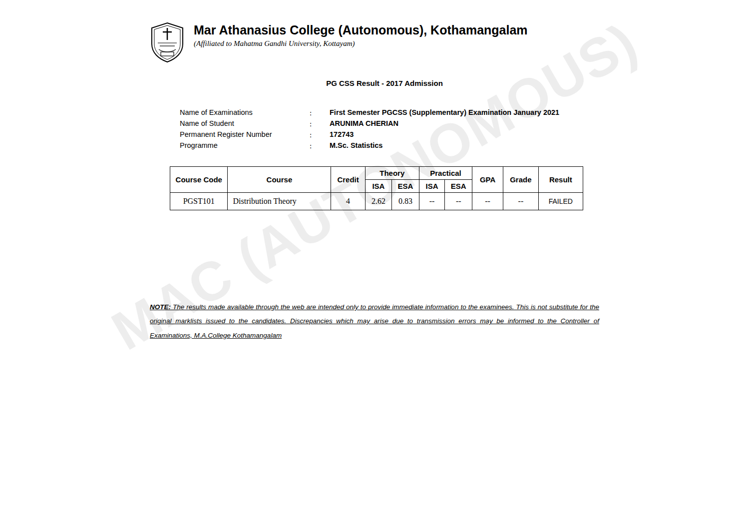MAC (AUTONOMOUS)
Mar Athanasius College (Autonomous), Kothamangalam
(Affiliated to Mahatma Gandhi University, Kottayam)
PG CSS Result - 2017 Admission
| Name of Examinations | : | First Semester PGCSS (Supplementary) Examination January 2021 |
| Name of Student | : | ARUNIMA CHERIAN |
| Permanent Register Number | : | 172743 |
| Programme | : | M.Sc. Statistics |
| Course Code | Course | Credit | Theory | Practical | GPA | Grade | Result |
| --- | --- | --- | --- | --- | --- | --- | --- |
| ISA | ESA | ISA | ESA |
| PGST101 | Distribution Theory | 4 | 2.62 | 0.83 | -- | -- | -- | -- | FAILED |
NOTE: The results made available through the web are intended only to provide immediate information to the examinees. This is not substitute for the original marklists issued to the candidates. Discrepancies which may arise due to transmission errors may be informed to the Controller of Examinations, M.A.College Kothamangalam